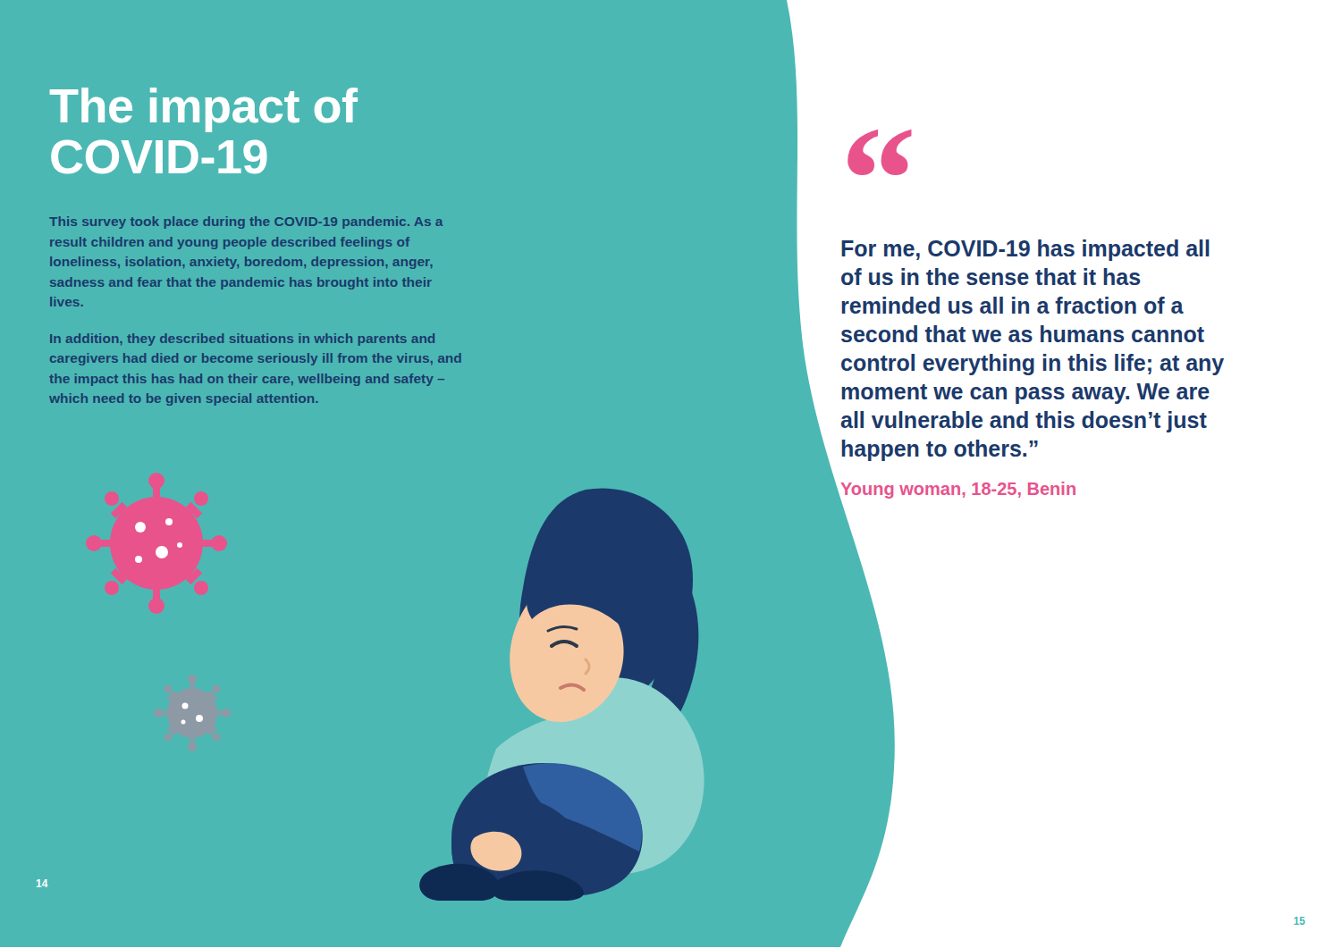The impact of
COVID-19
This survey took place during the COVID-19 pandemic. As a result children and young people described feelings of loneliness, isolation, anxiety, boredom, depression, anger, sadness and fear that the pandemic has brought into their lives.
In addition, they described situations in which parents and caregivers had died or become seriously ill from the virus, and the impact this has had on their care, wellbeing and safety – which need to be given special attention.
14
“
For me, COVID-19 has impacted all of us in the sense that it has reminded us all in a fraction of a second that we as humans cannot control everything in this life; at any moment we can pass away. We are all vulnerable and this doesn’t just happen to others.”
Young woman, 18-25, Benin
15